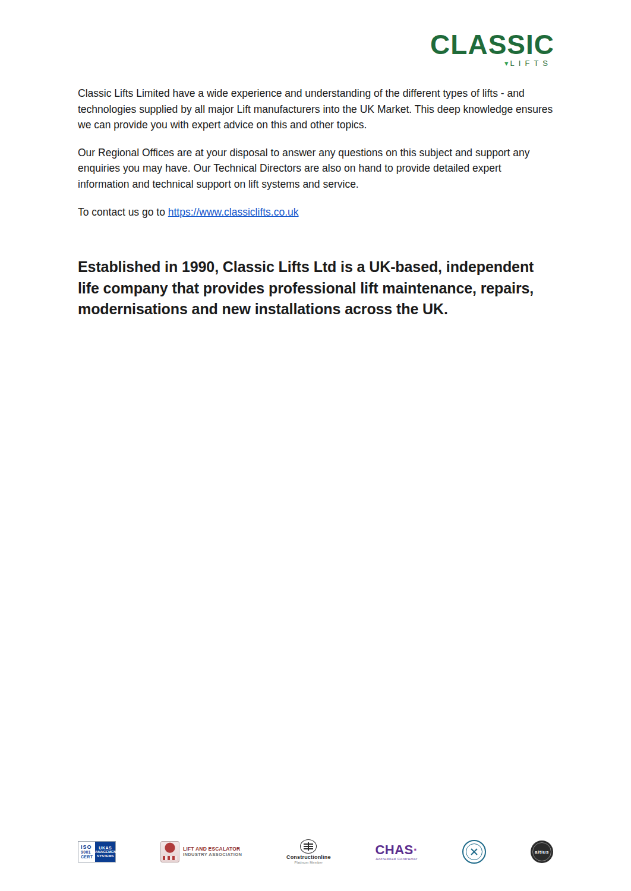CLASSIC
▾LIFTS
Classic Lifts Limited have a wide experience and understanding of the different types of lifts - and technologies supplied by all major Lift manufacturers into the UK Market. This deep knowledge ensures we can provide you with expert advice on this and other topics.
Our Regional Offices are at your disposal to answer any questions on this subject and support any enquiries you may have. Our Technical Directors are also on hand to provide detailed expert information and technical support on lift systems and service.
To contact us go to https://www.classiclifts.co.uk
Established in 1990, Classic Lifts Ltd is a UK-based, independent life company that provides professional lift maintenance, repairs, modernisations and new installations across the UK.
ISO
9001
CERT
UKAS
MANAGEMENT
SYSTEMS
LIFT AND ESCALATOR INDUSTRY ASSOCIATION
Constructionline
Platinum Member
CHAS·
Accredited Contractor
altius